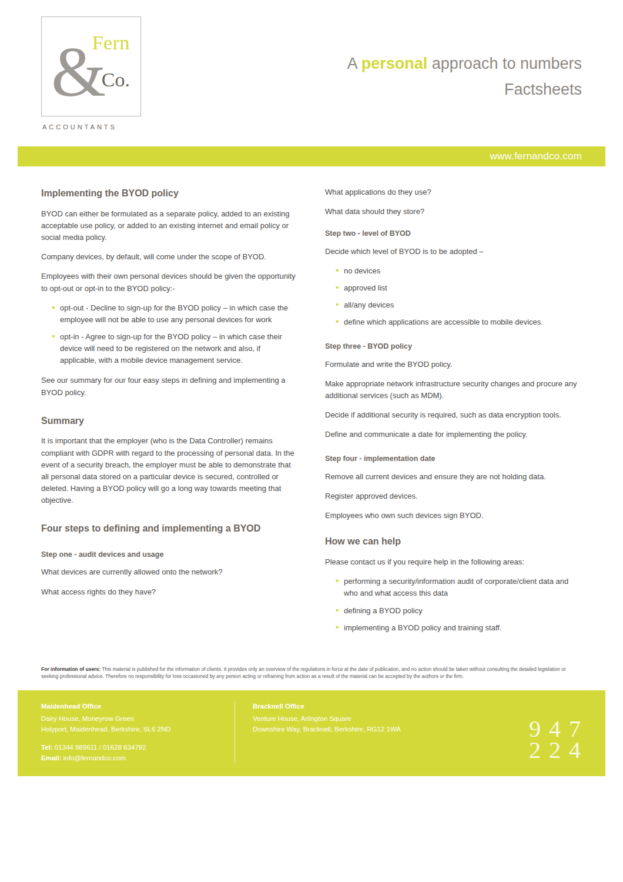Fern & Co.
ACCOUNTANTS
A personal approach to numbers
Factsheets
www.fernandco.com
Implementing the BYOD policy
BYOD can either be formulated as a separate policy, added to an existing acceptable use policy, or added to an existing internet and email policy or social media policy.
Company devices, by default, will come under the scope of BYOD.
Employees with their own personal devices should be given the opportunity to opt-out or opt-in to the BYOD policy:-
opt-out - Decline to sign-up for the BYOD policy – in which case the employee will not be able to use any personal devices for work
opt-in - Agree to sign-up for the BYOD policy – in which case their device will need to be registered on the network and also, if applicable, with a mobile device management service.
See our summary for our four easy steps in defining and implementing a BYOD policy.
Summary
It is important that the employer (who is the Data Controller) remains compliant with GDPR with regard to the processing of personal data. In the event of a security breach, the employer must be able to demonstrate that all personal data stored on a particular device is secured, controlled or deleted. Having a BYOD policy will go a long way towards meeting that objective.
Four steps to defining and implementing a BYOD
Step one - audit devices and usage
What devices are currently allowed onto the network?
What access rights do they have?
What applications do they use?
What data should they store?
Step two - level of BYOD
Decide which level of BYOD is to be adopted –
no devices
approved list
all/any devices
define which applications are accessible to mobile devices.
Step three - BYOD policy
Formulate and write the BYOD policy.
Make appropriate network infrastructure security changes and procure any additional services (such as MDM).
Decide if additional security is required, such as data encryption tools.
Define and communicate a date for implementing the policy.
Step four - implementation date
Remove all current devices and ensure they are not holding data.
Register approved devices.
Employees who own such devices sign BYOD.
How we can help
Please contact us if you require help in the following areas:
performing a security/information audit of corporate/client data and who and what access this data
defining a BYOD policy
implementing a BYOD policy and training staff.
For information of users: This material is published for the information of clients. It provides only an overview of the regulations in force at the date of publication, and no action should be taken without consulting the detailed legislation or seeking professional advice. Therefore no responsibility for loss occasioned by any person acting or refraining from action as a result of the material can be accepted by the authors or the firm.
Maidenhead Office
Dairy House, Moneyrow Green
Holyport, Maidenhead, Berkshire, SL6 2ND
Tel: 01344 989611 / 01628 634792
Email: info@fernandco.com
Bracknell Office
Venture House, Arlington Square
Downshire Way, Bracknell, Berkshire, RG12 1WA
9 4 7
2 2 4